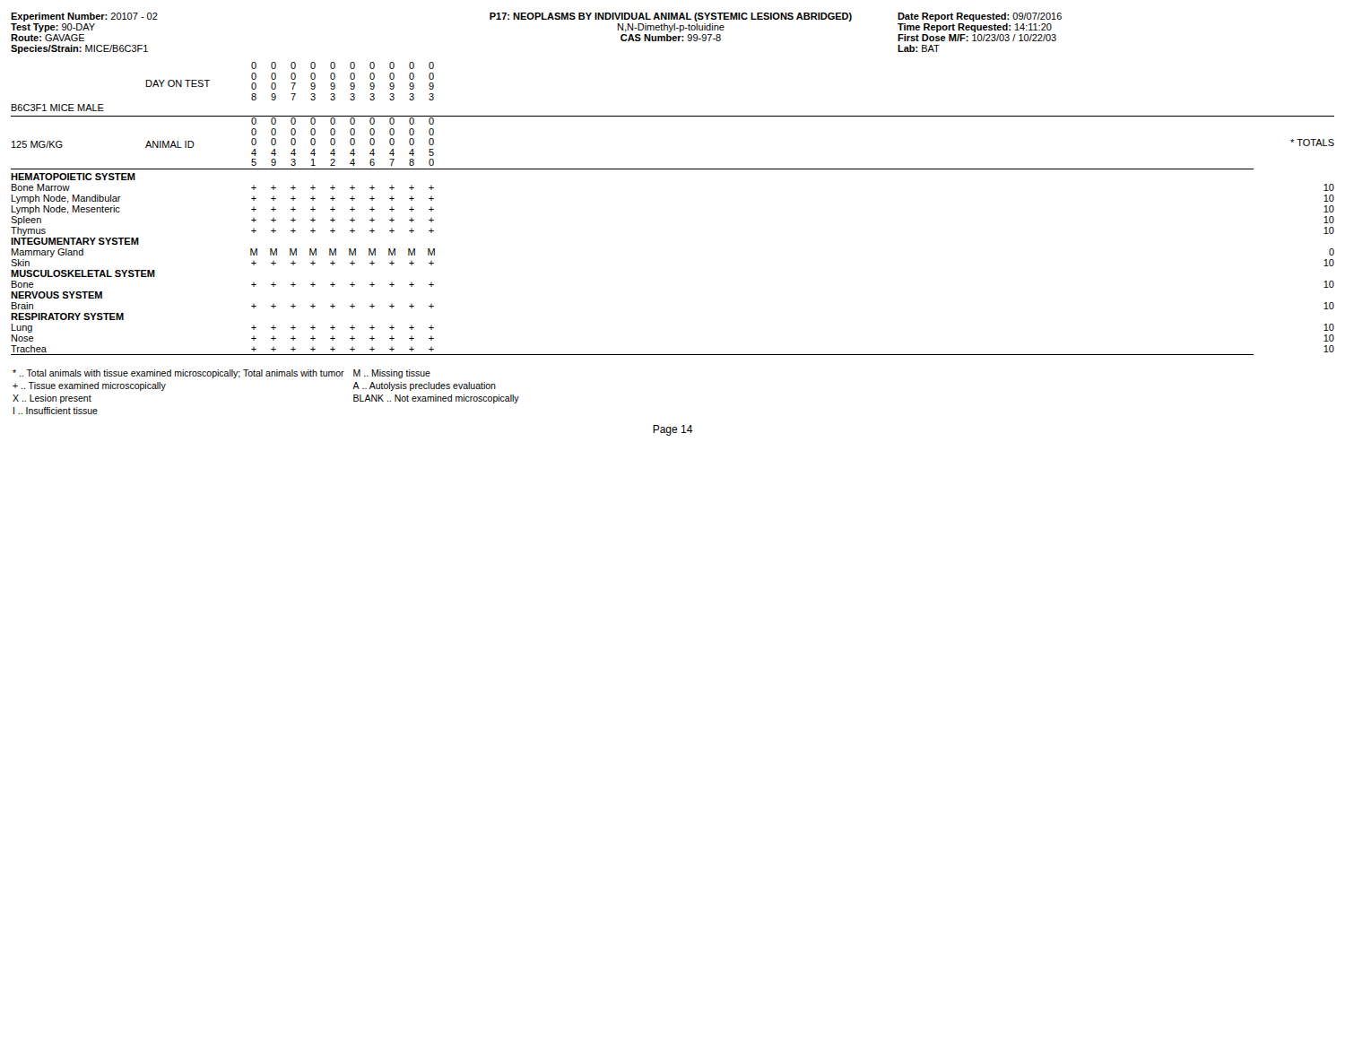| Experiment Number: 20107 - 02 Test Type: 90-DAY Route: GAVAGE Species/Strain: MICE/B6C3F1 | P17: NEOPLASMS BY INDIVIDUAL ANIMAL (SYSTEMIC LESIONS ABRIDGED) N,N-Dimethyl-p-toluidine CAS Number: 99-97-8 | Date Report Requested: 09/07/2016 Time Report Requested: 14:11:20 First Dose M/F: 10/23/03 / 10/22/03 Lab: BAT |
| DAY ON TEST | 0 0 0 8 | 0 0 0 9 | 0 0 7 7 | 0 0 9 3 | 0 0 9 3 | 0 0 9 3 | 0 0 9 3 | 0 0 9 3 | 0 0 9 3 | 0 0 9 3 | | |
| B6C3F1 MICE MALE | | | |
| 125 MG/KG ANIMAL ID | 0 0 0 4 5 | 0 0 0 4 9 | 0 0 0 4 3 | 0 0 0 4 1 | 0 0 0 4 2 | 0 0 0 4 4 | 0 0 0 4 6 | 0 0 0 4 7 | 0 0 0 4 8 | 0 0 0 5 0 | | * TOTALS |
| HEMATOPOIETIC SYSTEM |
| Bone Marrow | + | + | + | + | + | + | + | + | + | + | | 10 |
| Lymph Node, Mandibular | + | + | + | + | + | + | + | + | + | + | | 10 |
| Lymph Node, Mesenteric | + | + | + | + | + | + | + | + | + | + | | 10 |
| Spleen | + | + | + | + | + | + | + | + | + | + | | 10 |
| Thymus | + | + | + | + | + | + | + | + | + | + | | 10 |
| INTEGUMENTARY SYSTEM |
| Mammary Gland | M | M | M | M | M | M | M | M | M | M | | 0 |
| Skin | + | + | + | + | + | + | + | + | + | + | | 10 |
| MUSCULOSKELETAL SYSTEM |
| Bone | + | + | + | + | + | + | + | + | + | + | | 10 |
| NERVOUS SYSTEM |
| Brain | + | + | + | + | + | + | + | + | + | + | | 10 |
| RESPIRATORY SYSTEM |
| Lung | + | + | + | + | + | + | + | + | + | + | | 10 |
| Nose | + | + | + | + | + | + | + | + | + | + | | 10 |
| Trachea | + | + | + | + | + | + | + | + | + | + | | 10 |
| * .. Total animals with tissue examined microscopically; Total animals with tumor | M .. Missing tissue |
| + .. Tissue examined microscopically | A .. Autolysis precludes evaluation |
| X .. Lesion present | BLANK .. Not examined microscopically |
| I .. Insufficient tissue | |
Page 14